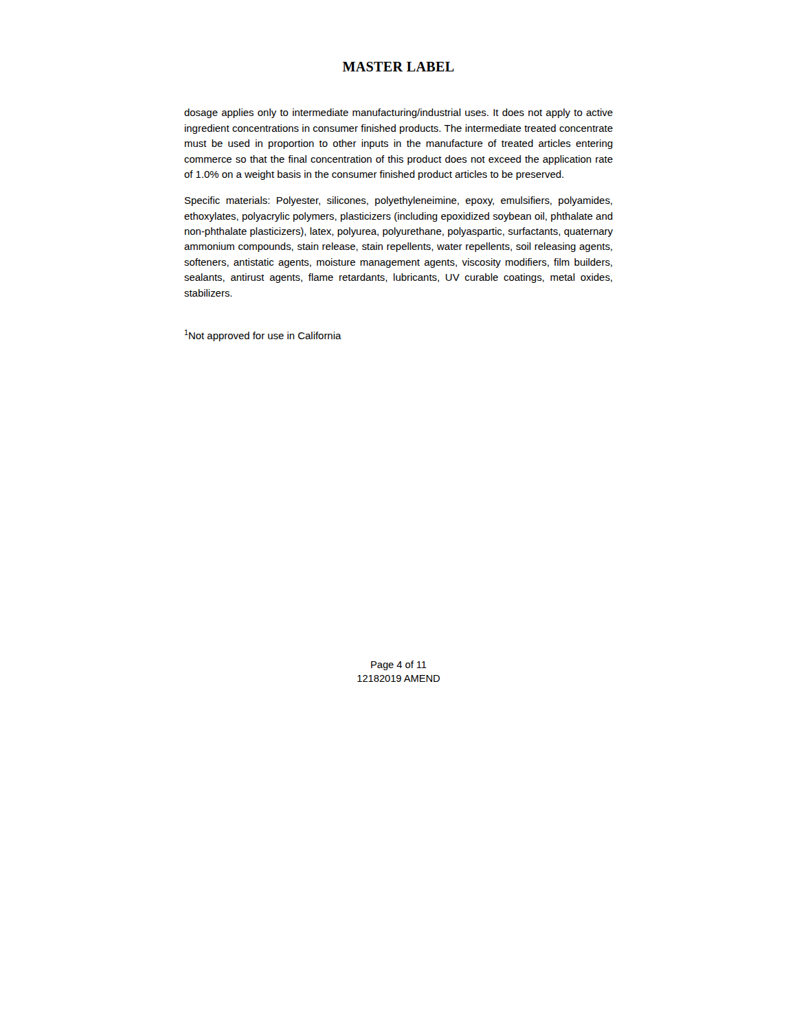MASTER LABEL
dosage applies only to intermediate manufacturing/industrial uses. It does not apply to active ingredient concentrations in consumer finished products. The intermediate treated concentrate must be used in proportion to other inputs in the manufacture of treated articles entering commerce so that the final concentration of this product does not exceed the application rate of 1.0% on a weight basis in the consumer finished product articles to be preserved.
Specific materials: Polyester, silicones, polyethyleneimine, epoxy, emulsifiers, polyamides, ethoxylates, polyacrylic polymers, plasticizers (including epoxidized soybean oil, phthalate and non-phthalate plasticizers), latex, polyurea, polyurethane, polyaspartic, surfactants, quaternary ammonium compounds, stain release, stain repellents, water repellents, soil releasing agents, softeners, antistatic agents, moisture management agents, viscosity modifiers, film builders, sealants, antirust agents, flame retardants, lubricants, UV curable coatings, metal oxides, stabilizers.
1Not approved for use in California
Page 4 of 11
12182019 AMEND